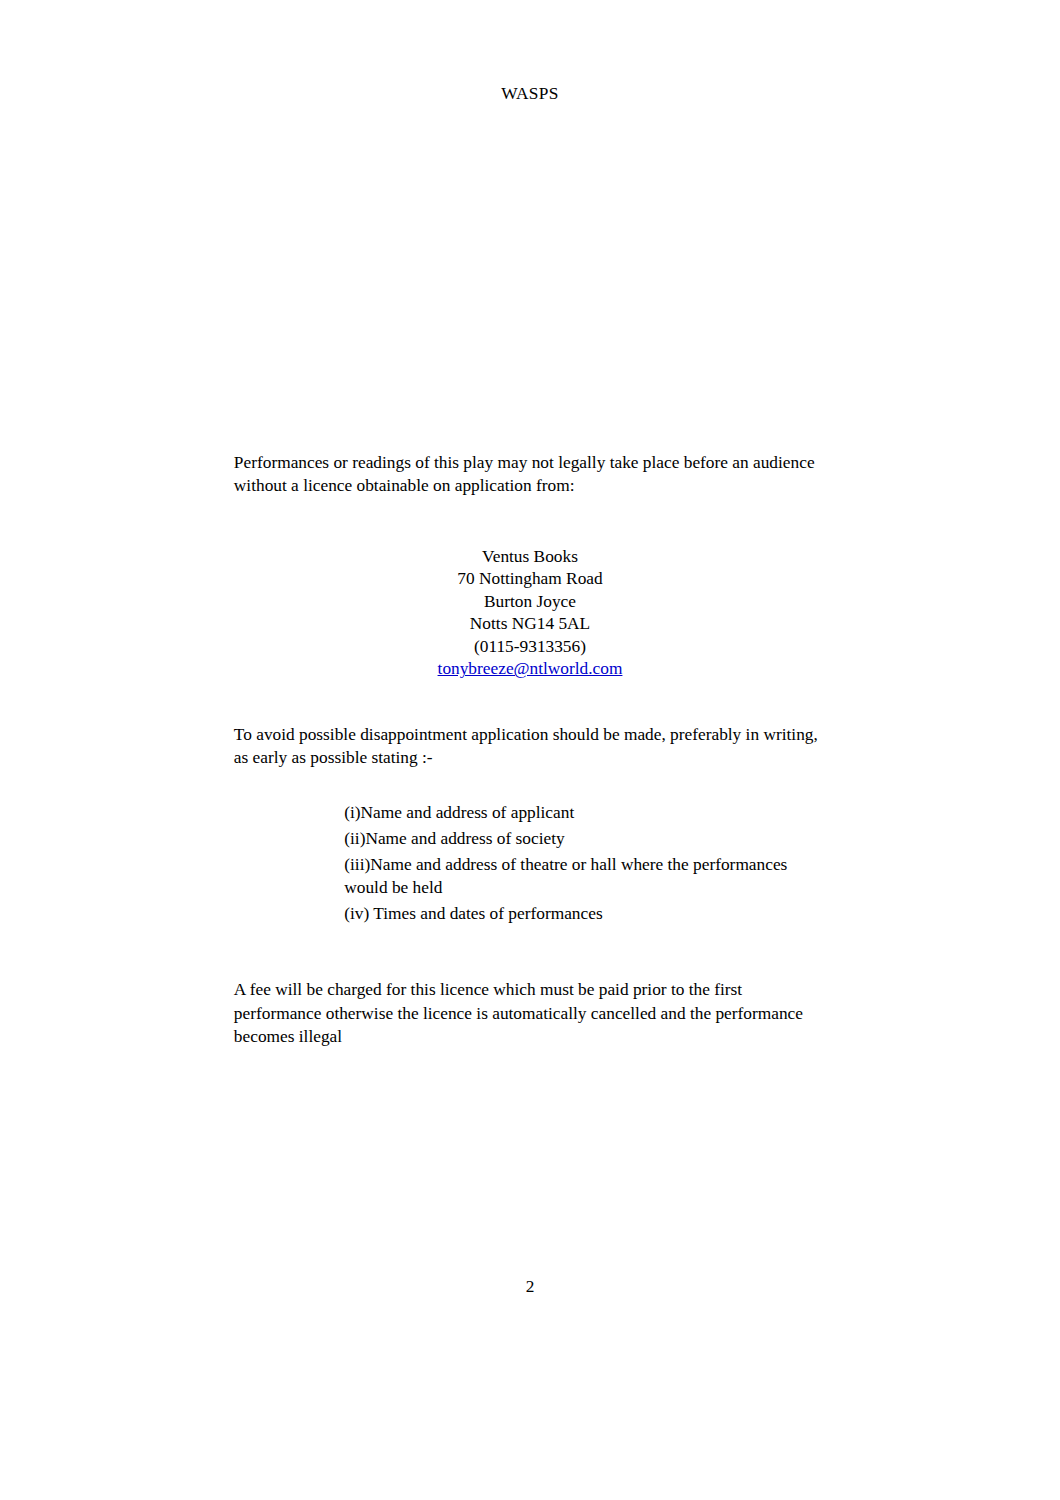WASPS
Performances or readings of this play may not legally take place before an audience without a licence obtainable on application from:
Ventus Books
70 Nottingham Road
Burton Joyce
Notts NG14 5AL
(0115-9313356)
tonybreeze@ntlworld.com
To avoid possible disappointment application should be made, preferably in writing, as early as possible stating :-
(i)Name and address of applicant
(ii)Name and address of society
(iii)Name and address of theatre or hall where the performances would be held
(iv) Times and dates of performances
A fee will be charged for this licence which must be paid prior to the first performance otherwise the licence is automatically cancelled and the performance becomes illegal
2